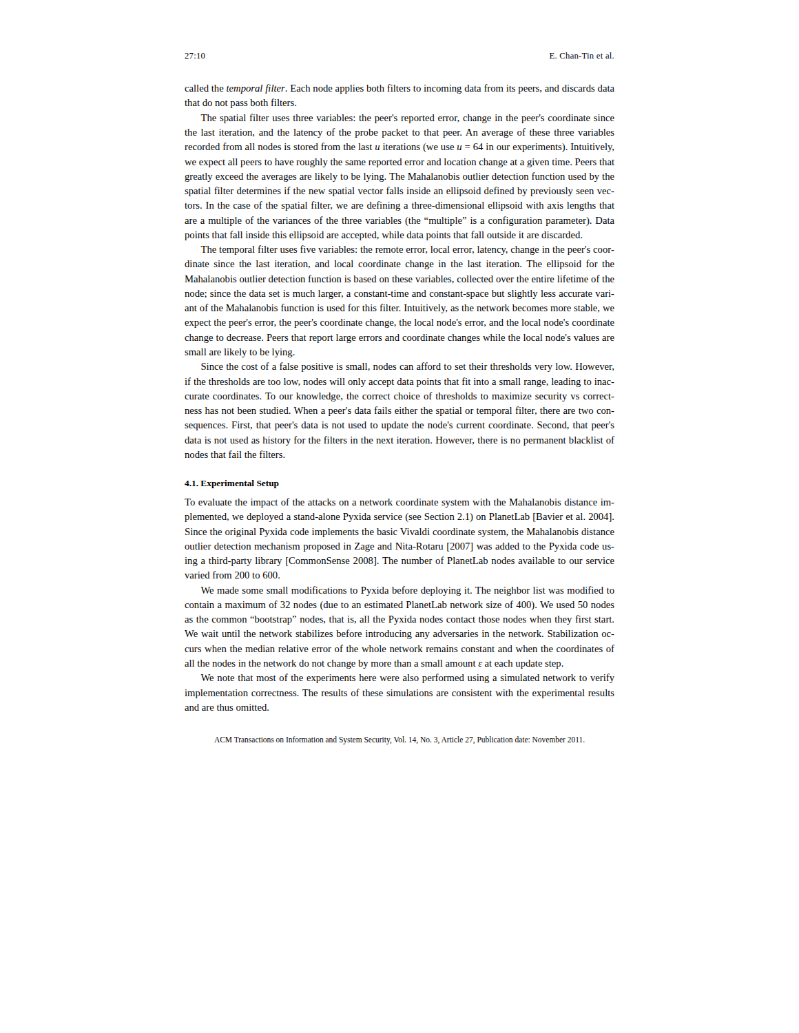27:10 E. Chan-Tin et al.
called the temporal filter. Each node applies both filters to incoming data from its peers, and discards data that do not pass both filters.
The spatial filter uses three variables: the peer's reported error, change in the peer's coordinate since the last iteration, and the latency of the probe packet to that peer. An average of these three variables recorded from all nodes is stored from the last u iterations (we use u = 64 in our experiments). Intuitively, we expect all peers to have roughly the same reported error and location change at a given time. Peers that greatly exceed the averages are likely to be lying. The Mahalanobis outlier detection function used by the spatial filter determines if the new spatial vector falls inside an ellipsoid defined by previously seen vectors. In the case of the spatial filter, we are defining a three-dimensional ellipsoid with axis lengths that are a multiple of the variances of the three variables (the “multiple” is a configuration parameter). Data points that fall inside this ellipsoid are accepted, while data points that fall outside it are discarded.
The temporal filter uses five variables: the remote error, local error, latency, change in the peer's coordinate since the last iteration, and local coordinate change in the last iteration. The ellipsoid for the Mahalanobis outlier detection function is based on these variables, collected over the entire lifetime of the node; since the data set is much larger, a constant-time and constant-space but slightly less accurate variant of the Mahalanobis function is used for this filter. Intuitively, as the network becomes more stable, we expect the peer's error, the peer's coordinate change, the local node's error, and the local node's coordinate change to decrease. Peers that report large errors and coordinate changes while the local node's values are small are likely to be lying.
Since the cost of a false positive is small, nodes can afford to set their thresholds very low. However, if the thresholds are too low, nodes will only accept data points that fit into a small range, leading to inaccurate coordinates. To our knowledge, the correct choice of thresholds to maximize security vs correctness has not been studied. When a peer's data fails either the spatial or temporal filter, there are two consequences. First, that peer's data is not used to update the node's current coordinate. Second, that peer's data is not used as history for the filters in the next iteration. However, there is no permanent blacklist of nodes that fail the filters.
4.1. Experimental Setup
To evaluate the impact of the attacks on a network coordinate system with the Mahalanobis distance implemented, we deployed a stand-alone Pyxida service (see Section 2.1) on PlanetLab [Bavier et al. 2004]. Since the original Pyxida code implements the basic Vivaldi coordinate system, the Mahalanobis distance outlier detection mechanism proposed in Zage and Nita-Rotaru [2007] was added to the Pyxida code using a third-party library [CommonSense 2008]. The number of PlanetLab nodes available to our service varied from 200 to 600.
We made some small modifications to Pyxida before deploying it. The neighbor list was modified to contain a maximum of 32 nodes (due to an estimated PlanetLab network size of 400). We used 50 nodes as the common “bootstrap” nodes, that is, all the Pyxida nodes contact those nodes when they first start. We wait until the network stabilizes before introducing any adversaries in the network. Stabilization occurs when the median relative error of the whole network remains constant and when the coordinates of all the nodes in the network do not change by more than a small amount ε at each update step.
We note that most of the experiments here were also performed using a simulated network to verify implementation correctness. The results of these simulations are consistent with the experimental results and are thus omitted.
ACM Transactions on Information and System Security, Vol. 14, No. 3, Article 27, Publication date: November 2011.